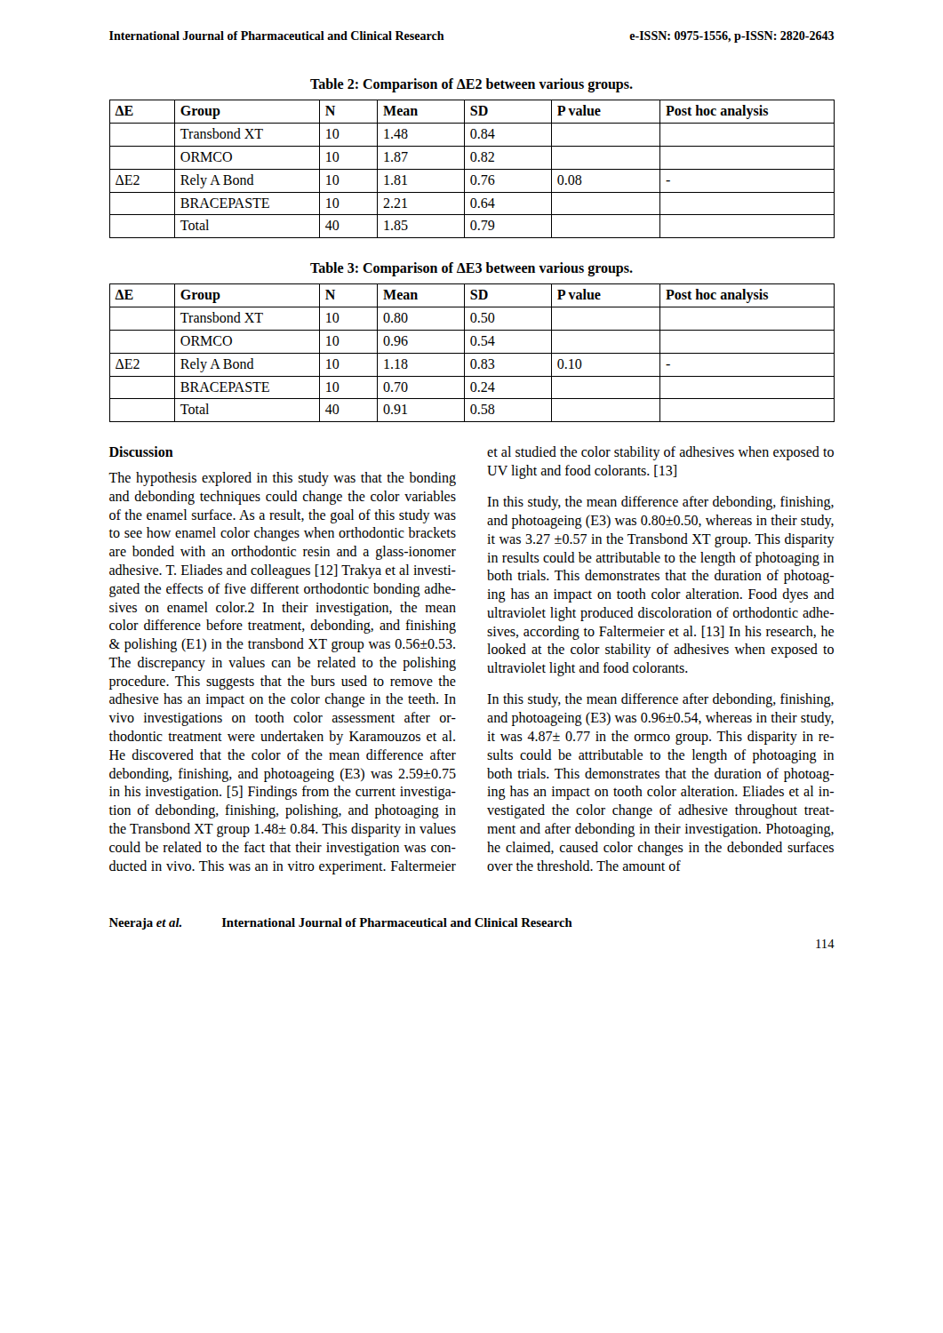International Journal of Pharmaceutical and Clinical Research
e-ISSN: 0975-1556, p-ISSN: 2820-2643
Table 2: Comparison of ΔE2 between various groups.
| ΔE | Group | N | Mean | SD | P value | Post hoc analysis |
| --- | --- | --- | --- | --- | --- | --- |
| | Transbond XT | 10 | 1.48 | 0.84 | | |
| | ORMCO | 10 | 1.87 | 0.82 | | |
| ΔE2 | Rely A Bond | 10 | 1.81 | 0.76 | 0.08 | - |
| | BRACEPASTE | 10 | 2.21 | 0.64 | | |
| | Total | 40 | 1.85 | 0.79 | | |
Table 3: Comparison of ΔE3 between various groups.
| ΔE | Group | N | Mean | SD | P value | Post hoc analysis |
| --- | --- | --- | --- | --- | --- | --- |
| | Transbond XT | 10 | 0.80 | 0.50 | | |
| | ORMCO | 10 | 0.96 | 0.54 | | |
| ΔE2 | Rely A Bond | 10 | 1.18 | 0.83 | 0.10 | - |
| | BRACEPASTE | 10 | 0.70 | 0.24 | | |
| | Total | 40 | 0.91 | 0.58 | | |
Discussion
The hypothesis explored in this study was that the bonding and debonding techniques could change the color variables of the enamel surface. As a result, the goal of this study was to see how enamel color changes when orthodontic brackets are bonded with an orthodontic resin and a glass-ionomer adhesive. T. Eliades and colleagues [12] Trakya et al investigated the effects of five different orthodontic bonding adhesives on enamel color.2 In their investigation, the mean color difference before treatment, debonding, and finishing & polishing (E1) in the transbond XT group was 0.56±0.53. The discrepancy in values can be related to the polishing procedure. This suggests that the burs used to remove the adhesive has an impact on the color change in the teeth. In vivo investigations on tooth color assessment after orthodontic treatment were undertaken by Karamouzos et al. He discovered that the color of the mean difference after debonding, finishing, and photoageing (E3) was 2.59±0.75 in his investigation. [5] Findings from the current investigation of debonding, finishing, polishing, and photoaging in the Transbond XT group 1.48± 0.84. This disparity in values could be related to the fact that their investigation was conducted in vivo. This was an in vitro experiment. Faltermeier et al studied the color stability of adhesives when exposed to UV light and food colorants. [13]
In this study, the mean difference after debonding, finishing, and photoageing (E3) was 0.80±0.50, whereas in their study, it was 3.27 ±0.57 in the Transbond XT group. This disparity in results could be attributable to the length of photoaging in both trials. This demonstrates that the duration of photoaging has an impact on tooth color alteration. Food dyes and ultraviolet light produced discoloration of orthodontic adhesives, according to Faltermeier et al. [13] In his research, he looked at the color stability of adhesives when exposed to ultraviolet light and food colorants.
In this study, the mean difference after debonding, finishing, and photoageing (E3) was 0.96±0.54, whereas in their study, it was 4.87± 0.77 in the ormco group. This disparity in results could be attributable to the length of photoaging in both trials. This demonstrates that the duration of photoaging has an impact on tooth color alteration. Eliades et al investigated the color change of adhesive throughout treatment and after debonding in their investigation. Photoaging, he claimed, caused color changes in the debonded surfaces over the threshold. The amount of
Neeraja et al. International Journal of Pharmaceutical and Clinical Research
114